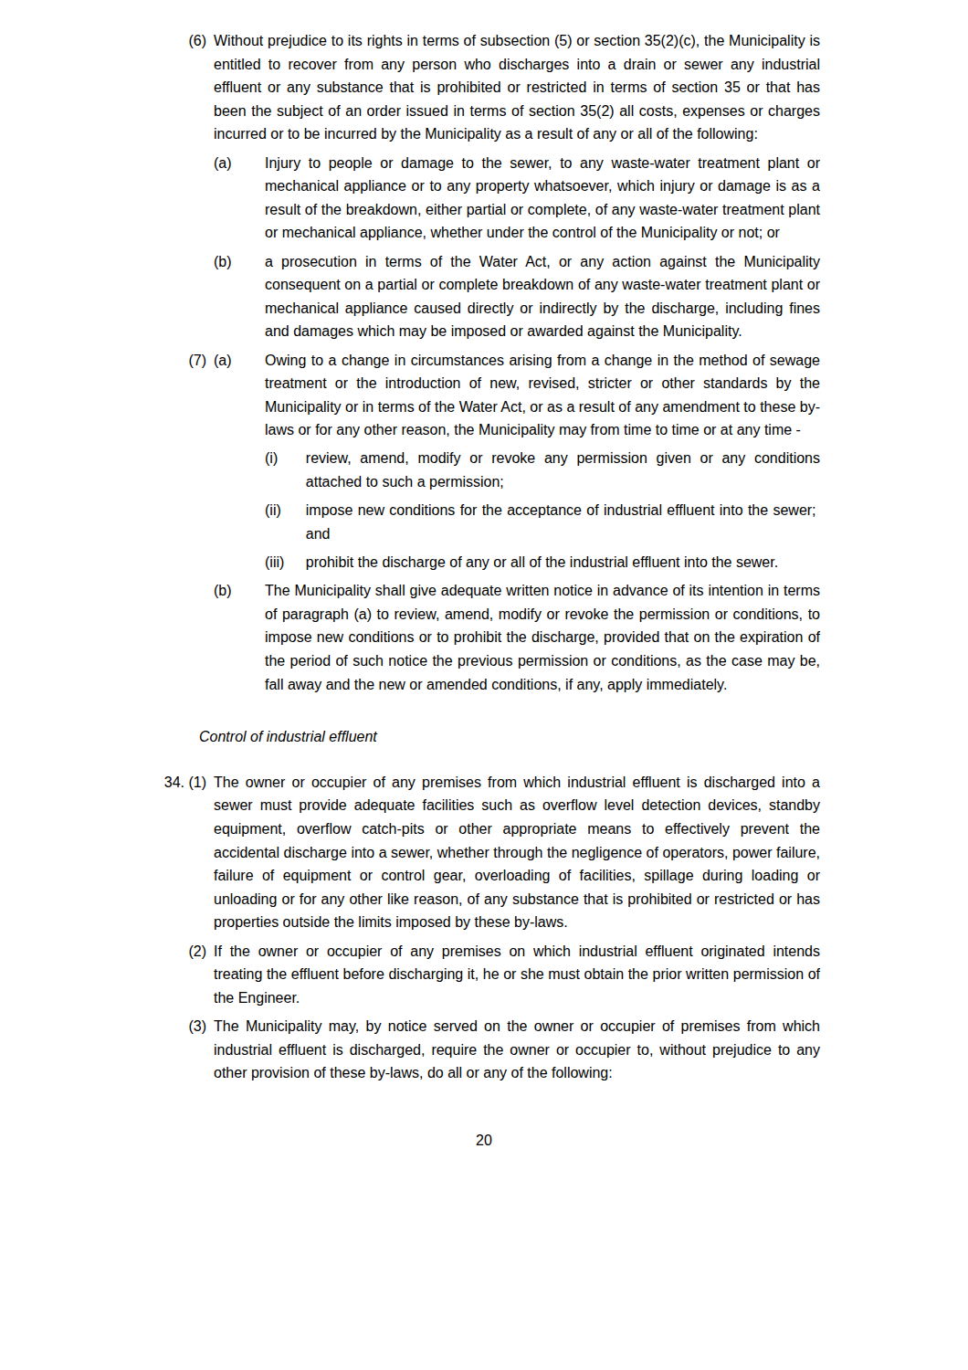(6) Without prejudice to its rights in terms of subsection (5) or section 35(2)(c), the Municipality is entitled to recover from any person who discharges into a drain or sewer any industrial effluent or any substance that is prohibited or restricted in terms of section 35 or that has been the subject of an order issued in terms of section 35(2) all costs, expenses or charges incurred or to be incurred by the Municipality as a result of any or all of the following:
(a) Injury to people or damage to the sewer, to any waste-water treatment plant or mechanical appliance or to any property whatsoever, which injury or damage is as a result of the breakdown, either partial or complete, of any waste-water treatment plant or mechanical appliance, whether under the control of the Municipality or not; or
(b) a prosecution in terms of the Water Act, or any action against the Municipality consequent on a partial or complete breakdown of any waste-water treatment plant or mechanical appliance caused directly or indirectly by the discharge, including fines and damages which may be imposed or awarded against the Municipality.
(7)
(a) Owing to a change in circumstances arising from a change in the method of sewage treatment or the introduction of new, revised, stricter or other standards by the Municipality or in terms of the Water Act, or as a result of any amendment to these by-laws or for any other reason, the Municipality may from time to time or at any time -
(i) review, amend, modify or revoke any permission given or any conditions attached to such a permission;
(ii) impose new conditions for the acceptance of industrial effluent into the sewer; and
(iii) prohibit the discharge of any or all of the industrial effluent into the sewer.
(b) The Municipality shall give adequate written notice in advance of its intention in terms of paragraph (a) to review, amend, modify or revoke the permission or conditions, to impose new conditions or to prohibit the discharge, provided that on the expiration of the period of such notice the previous permission or conditions, as the case may be, fall away and the new or amended conditions, if any, apply immediately.
Control of industrial effluent
34. (1) The owner or occupier of any premises from which industrial effluent is discharged into a sewer must provide adequate facilities such as overflow level detection devices, standby equipment, overflow catch-pits or other appropriate means to effectively prevent the accidental discharge into a sewer, whether through the negligence of operators, power failure, failure of equipment or control gear, overloading of facilities, spillage during loading or unloading or for any other like reason, of any substance that is prohibited or restricted or has properties outside the limits imposed by these by-laws.
(2) If the owner or occupier of any premises on which industrial effluent originated intends treating the effluent before discharging it, he or she must obtain the prior written permission of the Engineer.
(3) The Municipality may, by notice served on the owner or occupier of premises from which industrial effluent is discharged, require the owner or occupier to, without prejudice to any other provision of these by-laws, do all or any of the following:
20